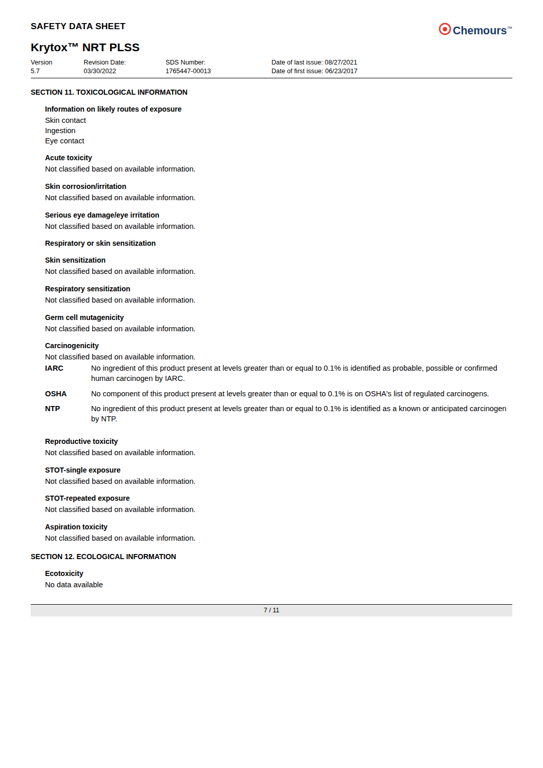SAFETY DATA SHEET
Krytox™ NRT PLSS
⦿Chemours™
| Version 5.7 | Revision Date: 03/30/2022 | SDS Number: 1765447-00013 | Date of last issue: 08/27/2021 Date of first issue: 06/23/2017 |
SECTION 11. TOXICOLOGICAL INFORMATION
Information on likely routes of exposure
Skin contact
Ingestion
Eye contact
Acute toxicity
Not classified based on available information.
Skin corrosion/irritation
Not classified based on available information.
Serious eye damage/eye irritation
Not classified based on available information.
Respiratory or skin sensitization
Skin sensitization
Not classified based on available information.
Respiratory sensitization
Not classified based on available information.
Germ cell mutagenicity
Not classified based on available information.
Carcinogenicity
Not classified based on available information.
| IARC | No ingredient of this product present at levels greater than or equal to 0.1% is identified as probable, possible or confirmed human carcinogen by IARC. |
| OSHA | No component of this product present at levels greater than or equal to 0.1% is on OSHA's list of regulated carcinogens. |
| NTP | No ingredient of this product present at levels greater than or equal to 0.1% is identified as a known or anticipated carcinogen by NTP. |
Reproductive toxicity
Not classified based on available information.
STOT-single exposure
Not classified based on available information.
STOT-repeated exposure
Not classified based on available information.
Aspiration toxicity
Not classified based on available information.
SECTION 12. ECOLOGICAL INFORMATION
Ecotoxicity
No data available
7 / 11